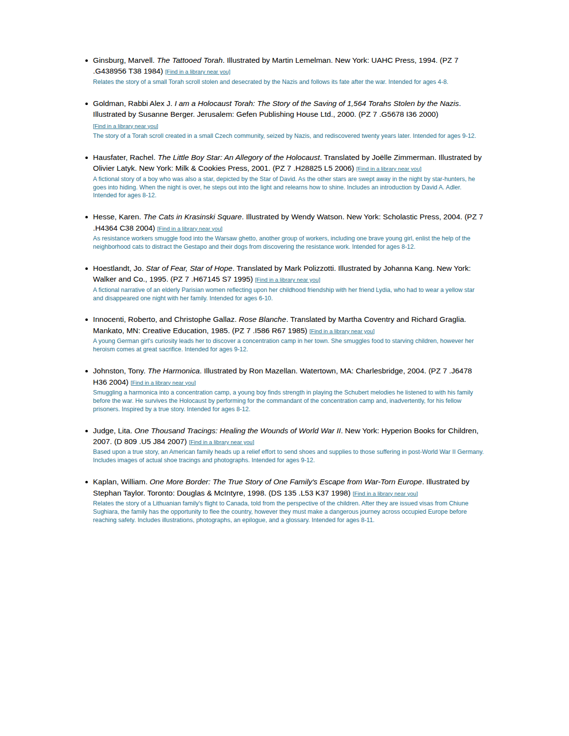Ginsburg, Marvell. The Tattooed Torah. Illustrated by Martin Lemelman. New York: UAHC Press, 1994. (PZ 7 .G438956 T38 1984) [Find in a library near you] Relates the story of a small Torah scroll stolen and desecrated by the Nazis and follows its fate after the war. Intended for ages 4-8.
Goldman, Rabbi Alex J. I am a Holocaust Torah: The Story of the Saving of 1,564 Torahs Stolen by the Nazis. Illustrated by Susanne Berger. Jerusalem: Gefen Publishing House Ltd., 2000. (PZ 7 .G5678 I36 2000) [Find in a library near you] The story of a Torah scroll created in a small Czech community, seized by Nazis, and rediscovered twenty years later. Intended for ages 9-12.
Hausfater, Rachel. The Little Boy Star: An Allegory of the Holocaust. Translated by Joëlle Zimmerman. Illustrated by Olivier Latyk. New York: Milk & Cookies Press, 2001. (PZ 7 .H28825 L5 2006) [Find in a library near you] A fictional story of a boy who was also a star, depicted by the Star of David. As the other stars are swept away in the night by star-hunters, he goes into hiding. When the night is over, he steps out into the light and relearns how to shine. Includes an introduction by David A. Adler. Intended for ages 8-12.
Hesse, Karen. The Cats in Krasinski Square. Illustrated by Wendy Watson. New York: Scholastic Press, 2004. (PZ 7 .H4364 C38 2004) [Find in a library near you] As resistance workers smuggle food into the Warsaw ghetto, another group of workers, including one brave young girl, enlist the help of the neighborhood cats to distract the Gestapo and their dogs from discovering the resistance work. Intended for ages 8-12.
Hoestlandt, Jo. Star of Fear, Star of Hope. Translated by Mark Polizzotti. Illustrated by Johanna Kang. New York: Walker and Co., 1995. (PZ 7 .H67145 S7 1995) [Find in a library near you] A fictional narrative of an elderly Parisian women reflecting upon her childhood friendship with her friend Lydia, who had to wear a yellow star and disappeared one night with her family. Intended for ages 6-10.
Innocenti, Roberto, and Christophe Gallaz. Rose Blanche. Translated by Martha Coventry and Richard Graglia. Mankato, MN: Creative Education, 1985. (PZ 7 .I586 R67 1985) [Find in a library near you] A young German girl's curiosity leads her to discover a concentration camp in her town. She smuggles food to starving children, however her heroism comes at great sacrifice. Intended for ages 9-12.
Johnston, Tony. The Harmonica. Illustrated by Ron Mazellan. Watertown, MA: Charlesbridge, 2004. (PZ 7 .J6478 H36 2004) [Find in a library near you] Smuggling a harmonica into a concentration camp, a young boy finds strength in playing the Schubert melodies he listened to with his family before the war. He survives the Holocaust by performing for the commandant of the concentration camp and, inadvertently, for his fellow prisoners. Inspired by a true story. Intended for ages 8-12.
Judge, Lita. One Thousand Tracings: Healing the Wounds of World War II. New York: Hyperion Books for Children, 2007. (D 809 .U5 J84 2007) [Find in a library near you] Based upon a true story, an American family heads up a relief effort to send shoes and supplies to those suffering in post-World War II Germany. Includes images of actual shoe tracings and photographs. Intended for ages 9-12.
Kaplan, William. One More Border: The True Story of One Family's Escape from War-Torn Europe. Illustrated by Stephan Taylor. Toronto: Douglas & McIntyre, 1998. (DS 135 .L53 K37 1998) [Find in a library near you] Relates the story of a Lithuanian family's flight to Canada, told from the perspective of the children. After they are issued visas from Chiune Sughiara, the family has the opportunity to flee the country, however they must make a dangerous journey across occupied Europe before reaching safety. Includes illustrations, photographs, an epilogue, and a glossary. Intended for ages 8-11.